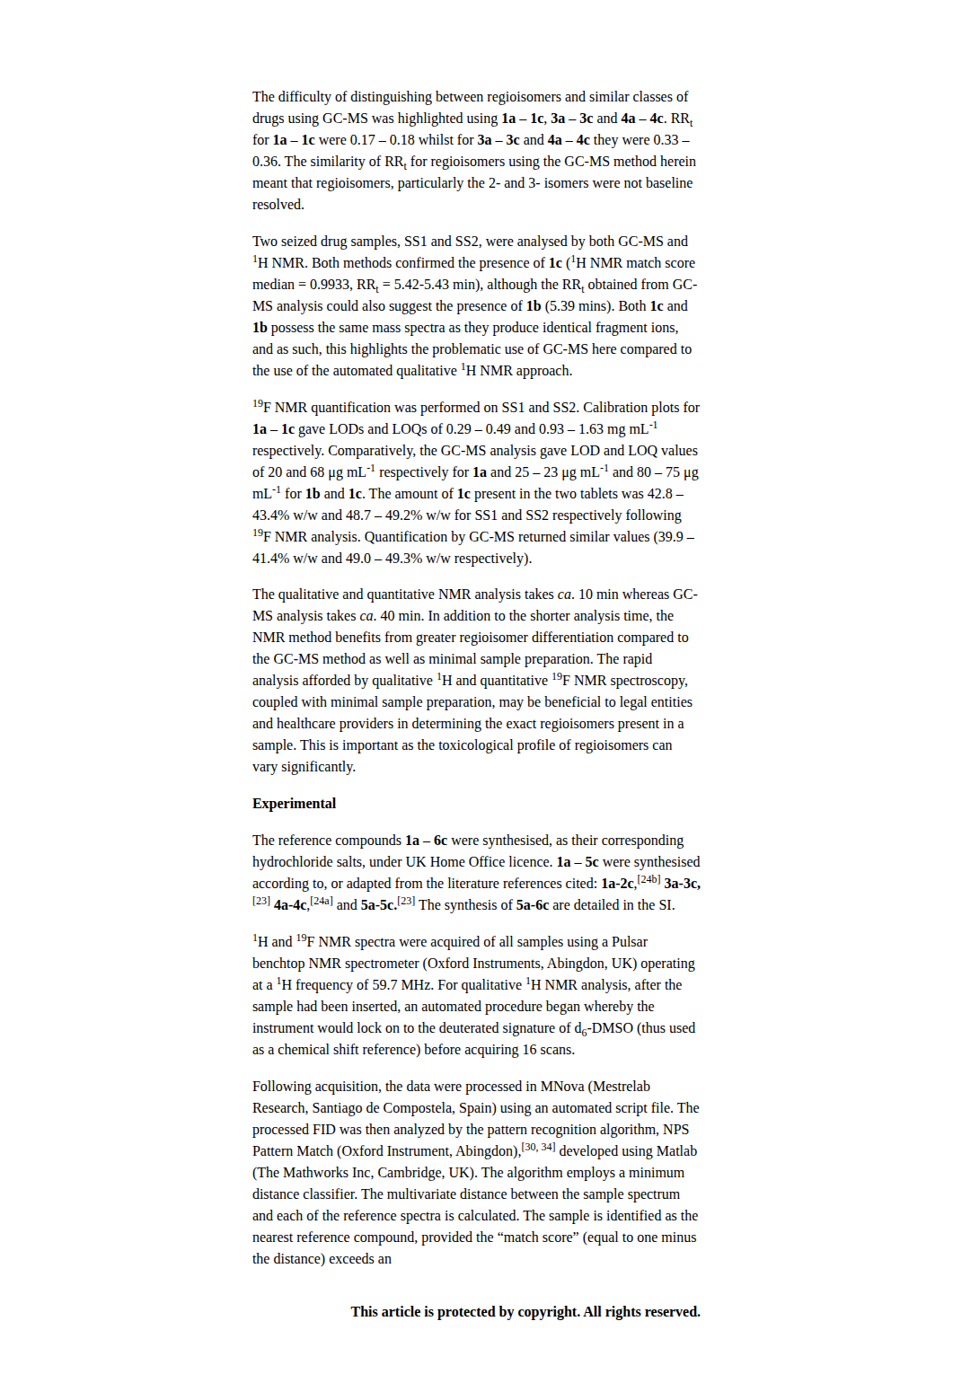The difficulty of distinguishing between regioisomers and similar classes of drugs using GC-MS was highlighted using 1a – 1c, 3a – 3c and 4a – 4c. RRt for 1a – 1c were 0.17 – 0.18 whilst for 3a – 3c and 4a – 4c they were 0.33 – 0.36. The similarity of RRt for regioisomers using the GC-MS method herein meant that regioisomers, particularly the 2- and 3- isomers were not baseline resolved.
Two seized drug samples, SS1 and SS2, were analysed by both GC-MS and 1H NMR. Both methods confirmed the presence of 1c (1H NMR match score median = 0.9933, RRt = 5.42-5.43 min), although the RRt obtained from GC-MS analysis could also suggest the presence of 1b (5.39 mins). Both 1c and 1b possess the same mass spectra as they produce identical fragment ions, and as such, this highlights the problematic use of GC-MS here compared to the use of the automated qualitative 1H NMR approach.
19F NMR quantification was performed on SS1 and SS2. Calibration plots for 1a – 1c gave LODs and LOQs of 0.29 – 0.49 and 0.93 – 1.63 mg mL-1 respectively. Comparatively, the GC-MS analysis gave LOD and LOQ values of 20 and 68 μg mL-1 respectively for 1a and 25 – 23 μg mL-1 and 80 – 75 μg mL-1 for 1b and 1c. The amount of 1c present in the two tablets was 42.8 – 43.4% w/w and 48.7 – 49.2% w/w for SS1 and SS2 respectively following 19F NMR analysis. Quantification by GC-MS returned similar values (39.9 – 41.4% w/w and 49.0 – 49.3% w/w respectively).
The qualitative and quantitative NMR analysis takes ca. 10 min whereas GC-MS analysis takes ca. 40 min. In addition to the shorter analysis time, the NMR method benefits from greater regioisomer differentiation compared to the GC-MS method as well as minimal sample preparation. The rapid analysis afforded by qualitative 1H and quantitative 19F NMR spectroscopy, coupled with minimal sample preparation, may be beneficial to legal entities and healthcare providers in determining the exact regioisomers present in a sample. This is important as the toxicological profile of regioisomers can vary significantly.
Experimental
The reference compounds 1a – 6c were synthesised, as their corresponding hydrochloride salts, under UK Home Office licence. 1a – 5c were synthesised according to, or adapted from the literature references cited: 1a-2c,[24b] 3a-3c,[23] 4a-4c,[24a] and 5a-5c.[23] The synthesis of 5a-6c are detailed in the SI.
1H and 19F NMR spectra were acquired of all samples using a Pulsar benchtop NMR spectrometer (Oxford Instruments, Abingdon, UK) operating at a 1H frequency of 59.7 MHz. For qualitative 1H NMR analysis, after the sample had been inserted, an automated procedure began whereby the instrument would lock on to the deuterated signature of d6-DMSO (thus used as a chemical shift reference) before acquiring 16 scans.
Following acquisition, the data were processed in MNova (Mestrelab Research, Santiago de Compostela, Spain) using an automated script file. The processed FID was then analyzed by the pattern recognition algorithm, NPS Pattern Match (Oxford Instrument, Abingdon),[30, 34] developed using Matlab (The Mathworks Inc, Cambridge, UK). The algorithm employs a minimum distance classifier. The multivariate distance between the sample spectrum and each of the reference spectra is calculated. The sample is identified as the nearest reference compound, provided the “match score” (equal to one minus the distance) exceeds an
This article is protected by copyright. All rights reserved.